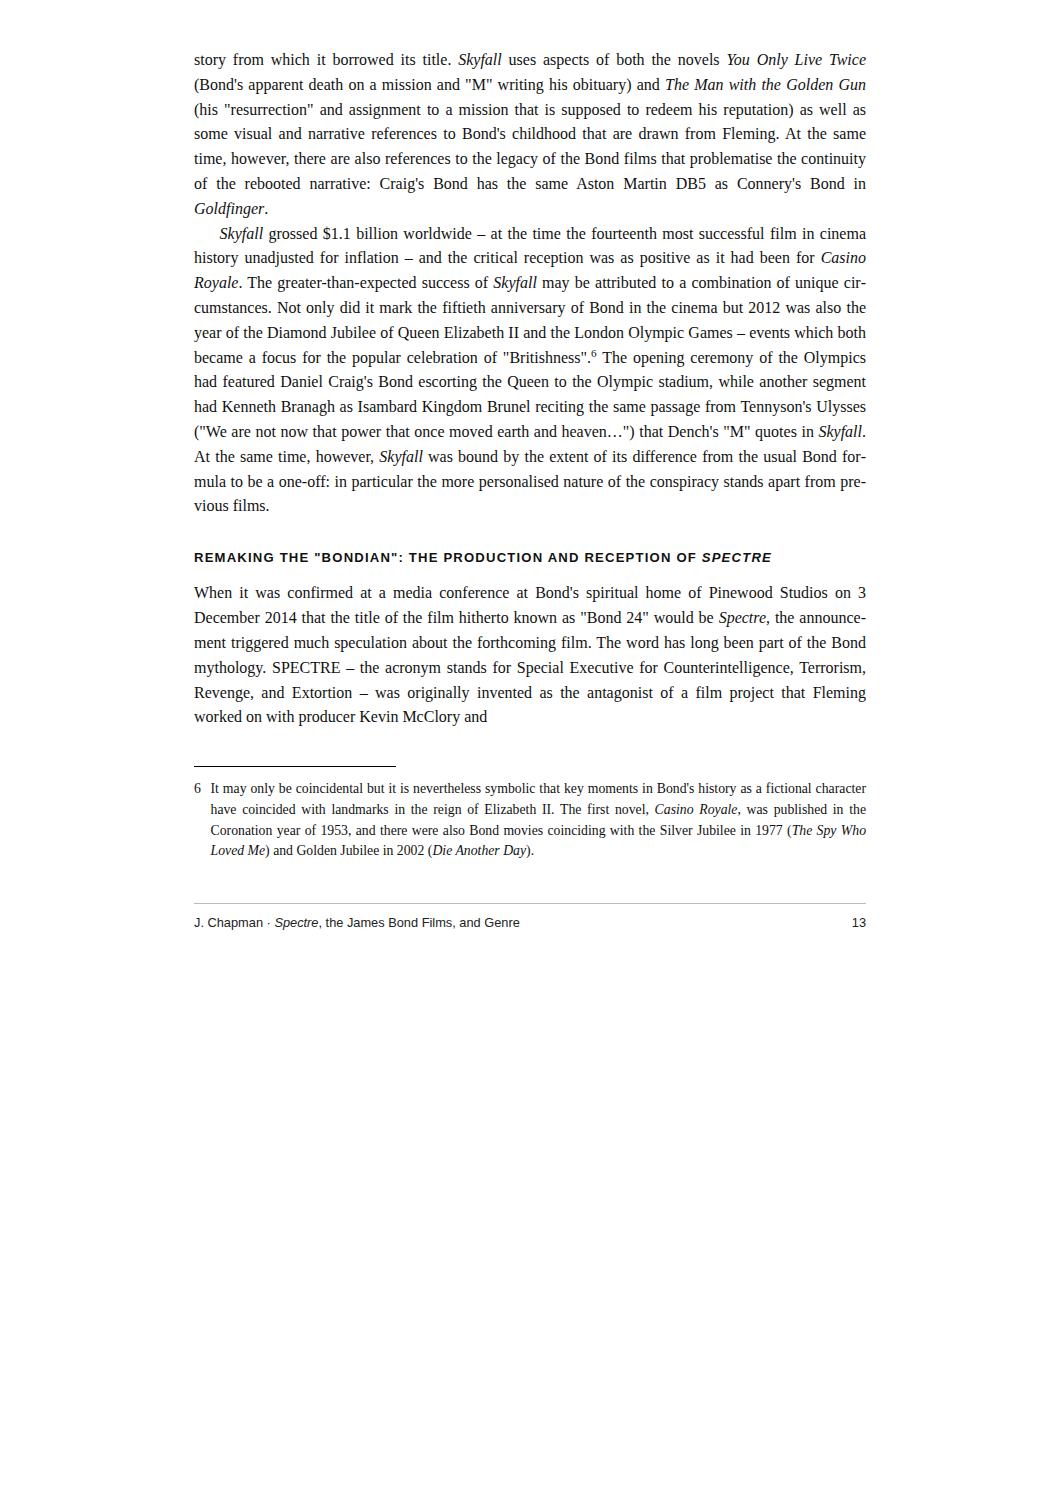story from which it borrowed its title. Skyfall uses aspects of both the novels You Only Live Twice (Bond's apparent death on a mission and "M" writing his obituary) and The Man with the Golden Gun (his "resurrection" and assignment to a mission that is supposed to redeem his reputation) as well as some visual and narrative references to Bond's childhood that are drawn from Fleming. At the same time, however, there are also references to the legacy of the Bond films that problematise the continuity of the rebooted narrative: Craig's Bond has the same Aston Martin DB5 as Connery's Bond in Goldfinger.
Skyfall grossed $1.1 billion worldwide – at the time the fourteenth most successful film in cinema history unadjusted for inflation – and the critical reception was as positive as it had been for Casino Royale. The greater-than-expected success of Skyfall may be attributed to a combination of unique circumstances. Not only did it mark the fiftieth anniversary of Bond in the cinema but 2012 was also the year of the Diamond Jubilee of Queen Elizabeth II and the London Olympic Games – events which both became a focus for the popular celebration of "Britishness".6 The opening ceremony of the Olympics had featured Daniel Craig's Bond escorting the Queen to the Olympic stadium, while another segment had Kenneth Branagh as Isambard Kingdom Brunel reciting the same passage from Tennyson's Ulysses ("We are not now that power that once moved earth and heaven…") that Dench's "M" quotes in Skyfall. At the same time, however, Skyfall was bound by the extent of its difference from the usual Bond formula to be a one-off: in particular the more personalised nature of the conspiracy stands apart from previous films.
Remaking the "Bondian": The Production and Reception of Spectre
When it was confirmed at a media conference at Bond's spiritual home of Pinewood Studios on 3 December 2014 that the title of the film hitherto known as "Bond 24" would be Spectre, the announcement triggered much speculation about the forthcoming film. The word has long been part of the Bond mythology. SPECTRE – the acronym stands for Special Executive for Counterintelligence, Terrorism, Revenge, and Extortion – was originally invented as the antagonist of a film project that Fleming worked on with producer Kevin McClory and
6 It may only be coincidental but it is nevertheless symbolic that key moments in Bond's history as a fictional character have coincided with landmarks in the reign of Elizabeth II. The first novel, Casino Royale, was published in the Coronation year of 1953, and there were also Bond movies coinciding with the Silver Jubilee in 1977 (The Spy Who Loved Me) and Golden Jubilee in 2002 (Die Another Day).
J. Chapman · Spectre, the James Bond Films, and Genre 13